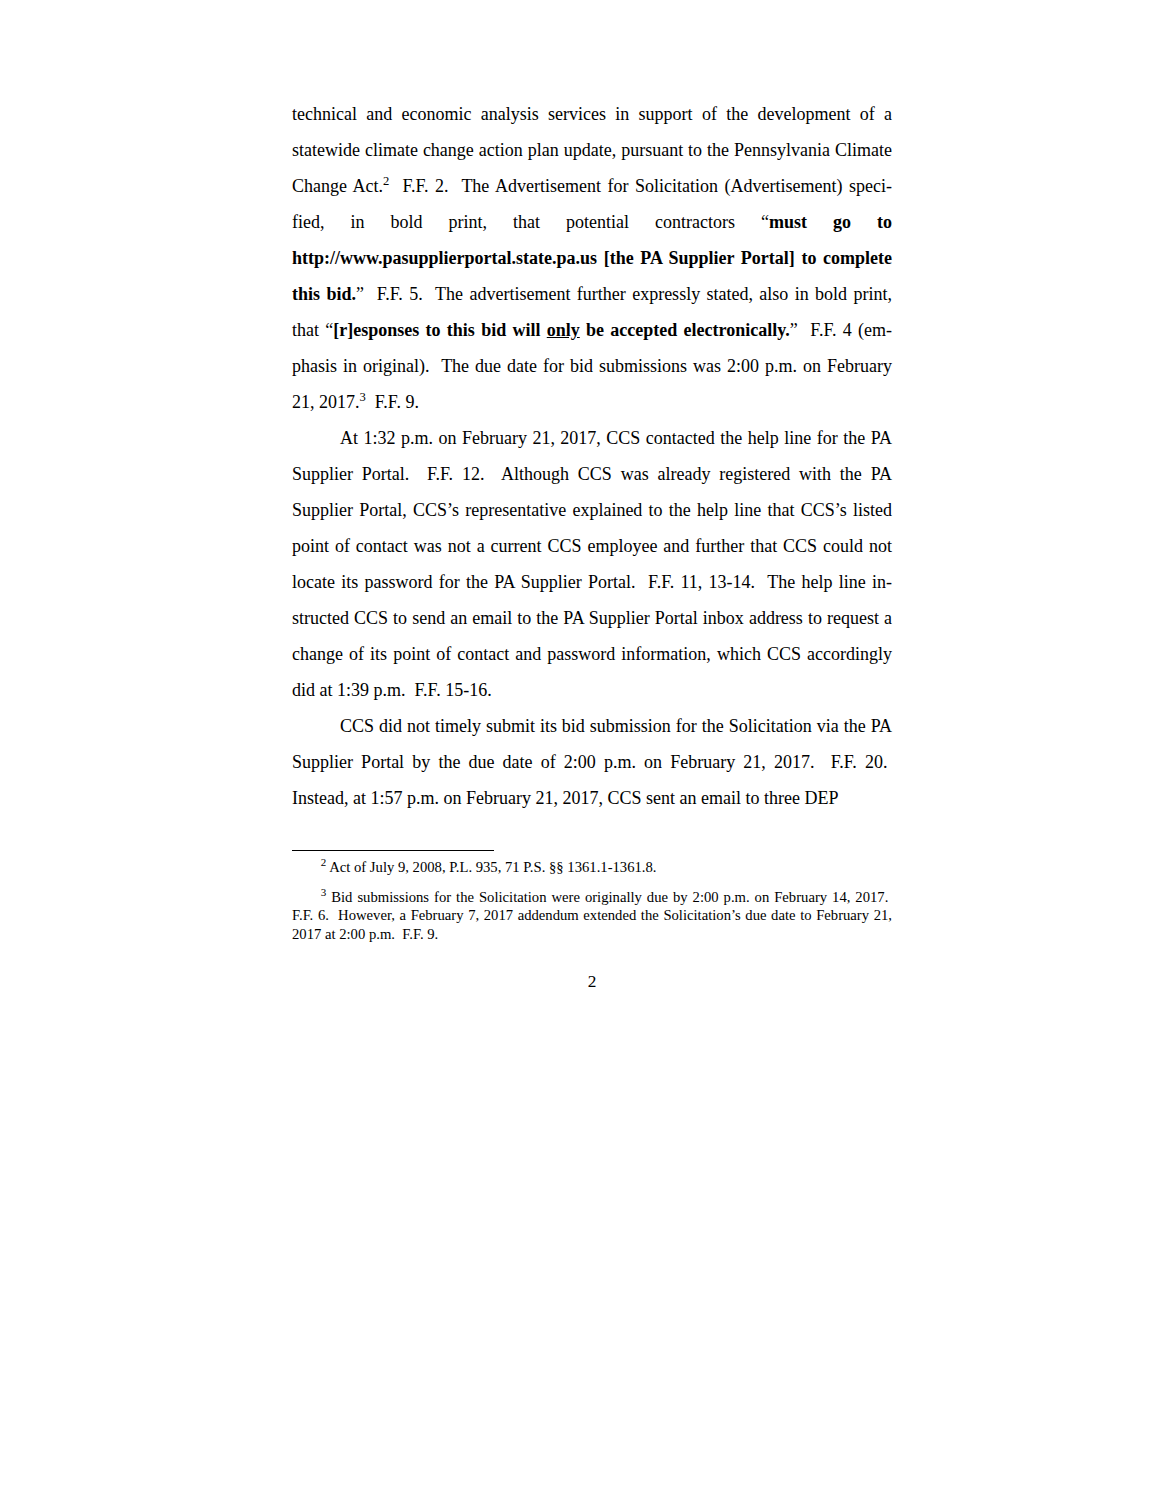technical and economic analysis services in support of the development of a statewide climate change action plan update, pursuant to the Pennsylvania Climate Change Act.2 F.F. 2. The Advertisement for Solicitation (Advertisement) specified, in bold print, that potential contractors “must go to http://www.pasupplierportal.state.pa.us [the PA Supplier Portal] to complete this bid.” F.F. 5. The advertisement further expressly stated, also in bold print, that “[r]esponses to this bid will only be accepted electronically.” F.F. 4 (emphasis in original). The due date for bid submissions was 2:00 p.m. on February 21, 2017.3 F.F. 9.
At 1:32 p.m. on February 21, 2017, CCS contacted the help line for the PA Supplier Portal. F.F. 12. Although CCS was already registered with the PA Supplier Portal, CCS’s representative explained to the help line that CCS’s listed point of contact was not a current CCS employee and further that CCS could not locate its password for the PA Supplier Portal. F.F. 11, 13-14. The help line instructed CCS to send an email to the PA Supplier Portal inbox address to request a change of its point of contact and password information, which CCS accordingly did at 1:39 p.m. F.F. 15-16.
CCS did not timely submit its bid submission for the Solicitation via the PA Supplier Portal by the due date of 2:00 p.m. on February 21, 2017. F.F. 20. Instead, at 1:57 p.m. on February 21, 2017, CCS sent an email to three DEP
2 Act of July 9, 2008, P.L. 935, 71 P.S. §§ 1361.1-1361.8.
3 Bid submissions for the Solicitation were originally due by 2:00 p.m. on February 14, 2017. F.F. 6. However, a February 7, 2017 addendum extended the Solicitation’s due date to February 21, 2017 at 2:00 p.m. F.F. 9.
2